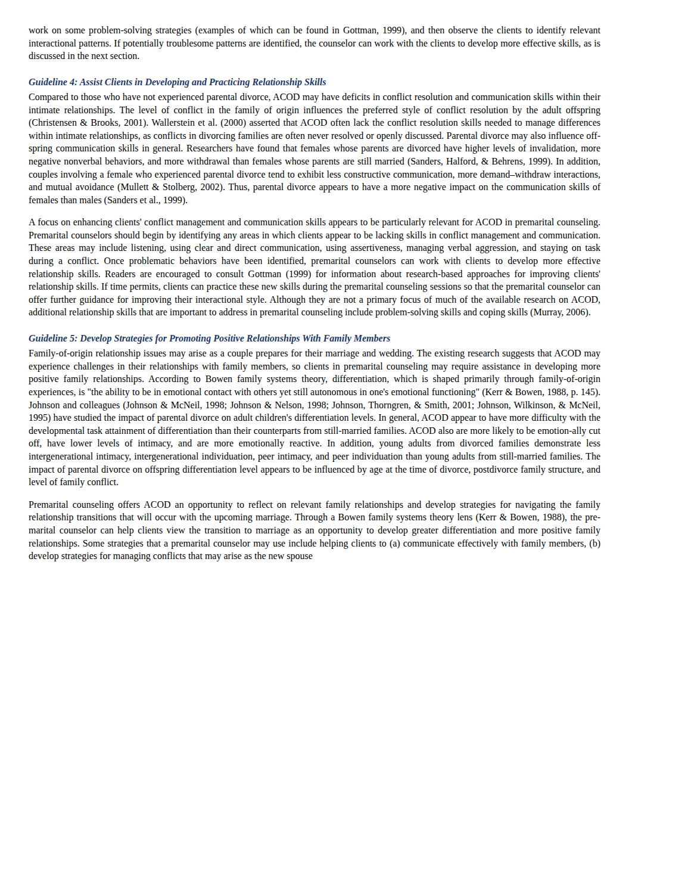work on some problem-solving strategies (examples of which can be found in Gottman, 1999), and then observe the clients to identify relevant interactional patterns. If potentially troublesome patterns are identified, the counselor can work with the clients to develop more effective skills, as is discussed in the next section.
Guideline 4: Assist Clients in Developing and Practicing Relationship Skills
Compared to those who have not experienced parental divorce, ACOD may have deficits in conflict resolution and communication skills within their intimate relationships. The level of conflict in the family of origin influences the preferred style of conflict resolution by the adult offspring (Christensen & Brooks, 2001). Wallerstein et al. (2000) asserted that ACOD often lack the conflict resolution skills needed to manage differences within intimate relationships, as conflicts in divorcing families are often never resolved or openly discussed. Parental divorce may also influence off-spring communication skills in general. Researchers have found that females whose parents are divorced have higher levels of invalidation, more negative nonverbal behaviors, and more withdrawal than females whose parents are still married (Sanders, Halford, & Behrens, 1999). In addition, couples involving a female who experienced parental divorce tend to exhibit less constructive communication, more demand–withdraw interactions, and mutual avoidance (Mullett & Stolberg, 2002). Thus, parental divorce appears to have a more negative impact on the communication skills of females than males (Sanders et al., 1999).
A focus on enhancing clients' conflict management and communication skills appears to be particularly relevant for ACOD in premarital counseling. Premarital counselors should begin by identifying any areas in which clients appear to be lacking skills in conflict management and communication. These areas may include listening, using clear and direct communication, using assertiveness, managing verbal aggression, and staying on task during a conflict. Once problematic behaviors have been identified, premarital counselors can work with clients to develop more effective relationship skills. Readers are encouraged to consult Gottman (1999) for information about research-based approaches for improving clients' relationship skills. If time permits, clients can practice these new skills during the premarital counseling sessions so that the premarital counselor can offer further guidance for improving their interactional style. Although they are not a primary focus of much of the available research on ACOD, additional relationship skills that are important to address in premarital counseling include problem-solving skills and coping skills (Murray, 2006).
Guideline 5: Develop Strategies for Promoting Positive Relationships With Family Members
Family-of-origin relationship issues may arise as a couple prepares for their marriage and wedding. The existing research suggests that ACOD may experience challenges in their relationships with family members, so clients in premarital counseling may require assistance in developing more positive family relationships. According to Bowen family systems theory, differentiation, which is shaped primarily through family-of-origin experiences, is "the ability to be in emotional contact with others yet still autonomous in one's emotional functioning" (Kerr & Bowen, 1988, p. 145). Johnson and colleagues (Johnson & McNeil, 1998; Johnson & Nelson, 1998; Johnson, Thorngren, & Smith, 2001; Johnson, Wilkinson, & McNeil, 1995) have studied the impact of parental divorce on adult children's differentiation levels. In general, ACOD appear to have more difficulty with the developmental task attainment of differentiation than their counterparts from still-married families. ACOD also are more likely to be emotion-ally cut off, have lower levels of intimacy, and are more emotionally reactive. In addition, young adults from divorced families demonstrate less intergenerational intimacy, intergenerational individuation, peer intimacy, and peer individuation than young adults from still-married families. The impact of parental divorce on offspring differentiation level appears to be influenced by age at the time of divorce, postdivorce family structure, and level of family conflict.
Premarital counseling offers ACOD an opportunity to reflect on relevant family relationships and develop strategies for navigating the family relationship transitions that will occur with the upcoming marriage. Through a Bowen family systems theory lens (Kerr & Bowen, 1988), the pre-marital counselor can help clients view the transition to marriage as an opportunity to develop greater differentiation and more positive family relationships. Some strategies that a premarital counselor may use include helping clients to (a) communicate effectively with family members, (b) develop strategies for managing conflicts that may arise as the new spouse